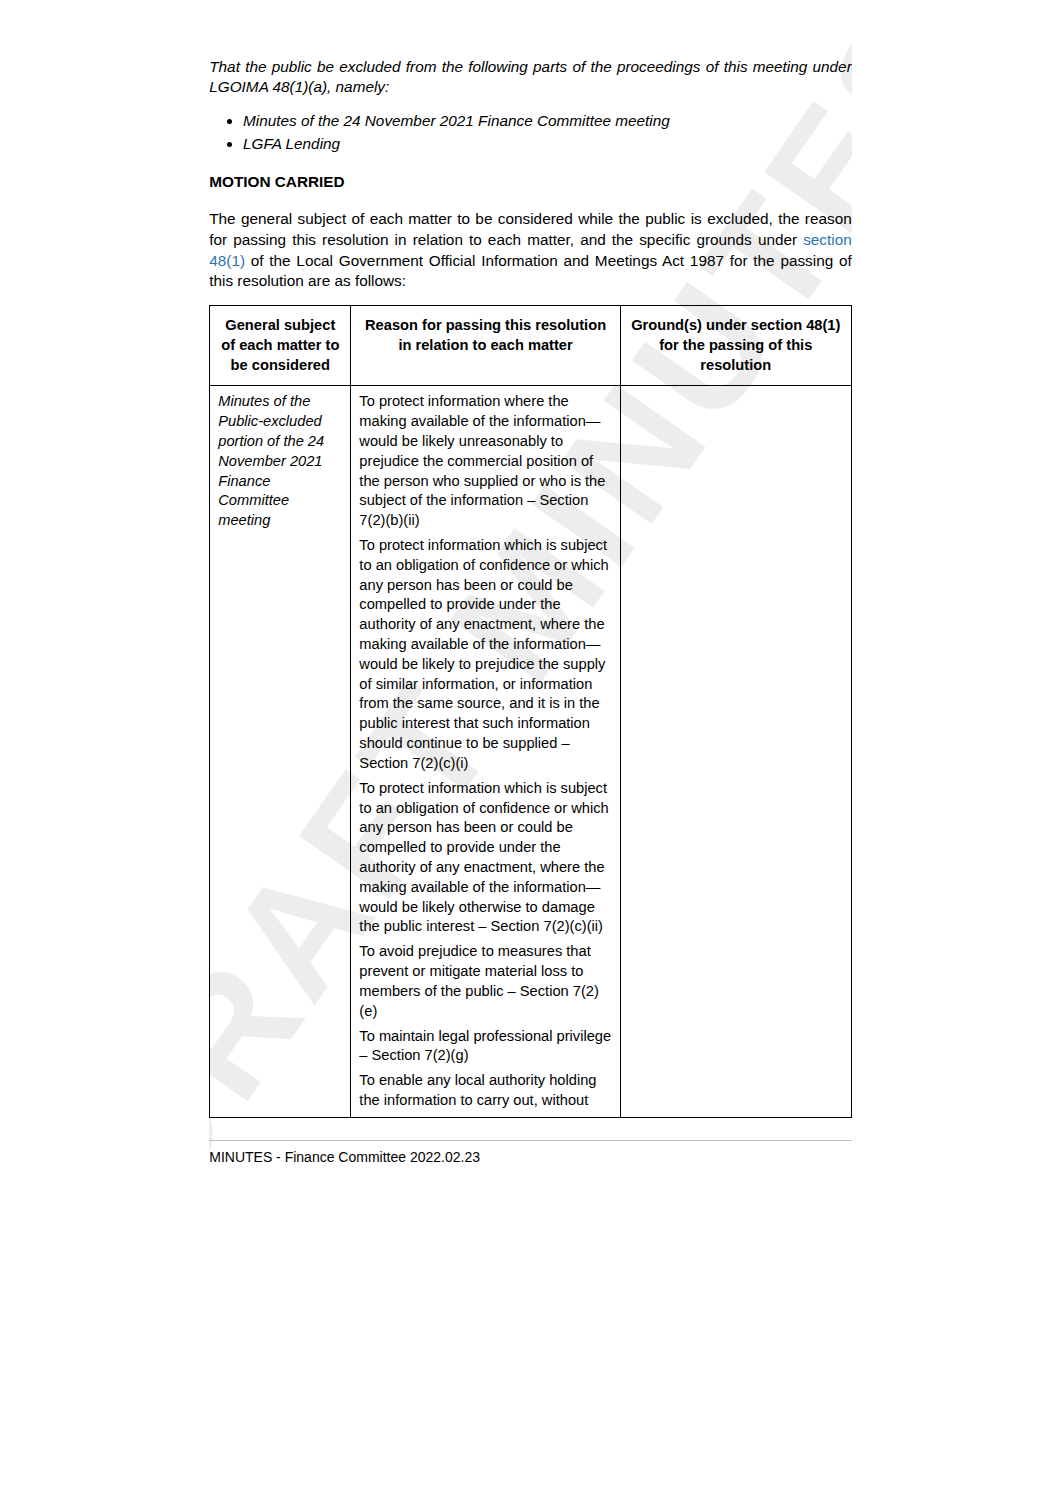DRAFT MINUTES
That the public be excluded from the following parts of the proceedings of this meeting under LGOIMA 48(1)(a), namely:
Minutes of the 24 November 2021 Finance Committee meeting
LGFA Lending
MOTION CARRIED
The general subject of each matter to be considered while the public is excluded, the reason for passing this resolution in relation to each matter, and the specific grounds under section 48(1) of the Local Government Official Information and Meetings Act 1987 for the passing of this resolution are as follows:
| General subject of each matter to be considered | Reason for passing this resolution in relation to each matter | Ground(s) under section 48(1) for the passing of this resolution |
| --- | --- | --- |
| Minutes of the Public-excluded portion of the 24 November 2021 Finance Committee meeting | To protect information where the making available of the information—would be likely unreasonably to prejudice the commercial position of the person who supplied or who is the subject of the information – Section 7(2)(b)(ii) To protect information which is subject to an obligation of confidence or which any person has been or could be compelled to provide under the authority of any enactment, where the making available of the information—would be likely to prejudice the supply of similar information, or information from the same source, and it is in the public interest that such information should continue to be supplied – Section 7(2)(c)(i) To protect information which is subject to an obligation of confidence or which any person has been or could be compelled to provide under the authority of any enactment, where the making available of the information—would be likely otherwise to damage the public interest – Section 7(2)(c)(ii) To avoid prejudice to measures that prevent or mitigate material loss to members of the public – Section 7(2)(e) To maintain legal professional privilege – Section 7(2)(g) To enable any local authority holding the information to carry out, without | |
MINUTES - Finance Committee 2022.02.23